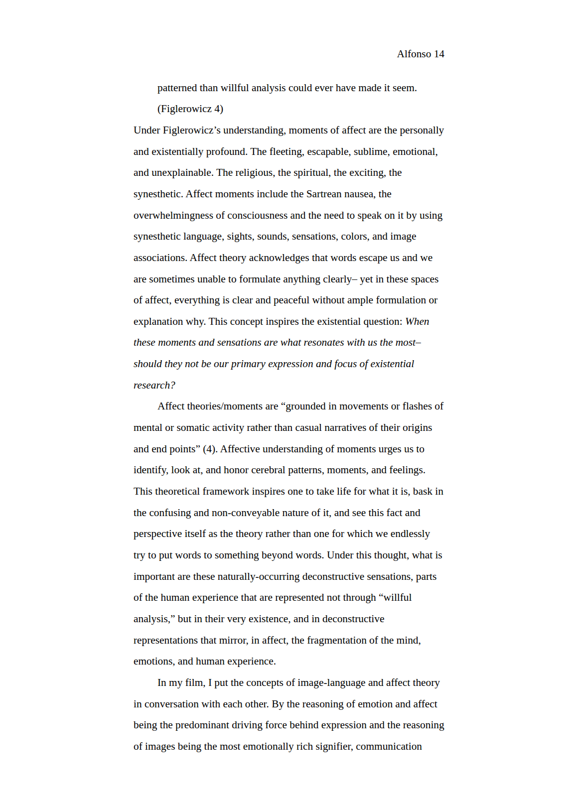Alfonso 14
patterned than willful analysis could ever have made it seem. (Figlerowicz 4)
Under Figlerowicz’s understanding, moments of affect are the personally and existentially profound. The fleeting, escapable, sublime, emotional, and unexplainable. The religious, the spiritual, the exciting, the synesthetic. Affect moments include the Sartrean nausea, the overwhelmingness of consciousness and the need to speak on it by using synesthetic language, sights, sounds, sensations, colors, and image associations. Affect theory acknowledges that words escape us and we are sometimes unable to formulate anything clearly– yet in these spaces of affect, everything is clear and peaceful without ample formulation or explanation why. This concept inspires the existential question: When these moments and sensations are what resonates with us the most– should they not be our primary expression and focus of existential research?
Affect theories/moments are “grounded in movements or flashes of mental or somatic activity rather than casual narratives of their origins and end points” (4). Affective understanding of moments urges us to identify, look at, and honor cerebral patterns, moments, and feelings. This theoretical framework inspires one to take life for what it is, bask in the confusing and non-conveyable nature of it, and see this fact and perspective itself as the theory rather than one for which we endlessly try to put words to something beyond words. Under this thought, what is important are these naturally-occurring deconstructive sensations, parts of the human experience that are represented not through “willful analysis,” but in their very existence, and in deconstructive representations that mirror, in affect, the fragmentation of the mind, emotions, and human experience.
In my film, I put the concepts of image-language and affect theory in conversation with each other. By the reasoning of emotion and affect being the predominant driving force behind expression and the reasoning of images being the most emotionally rich signifier, communication